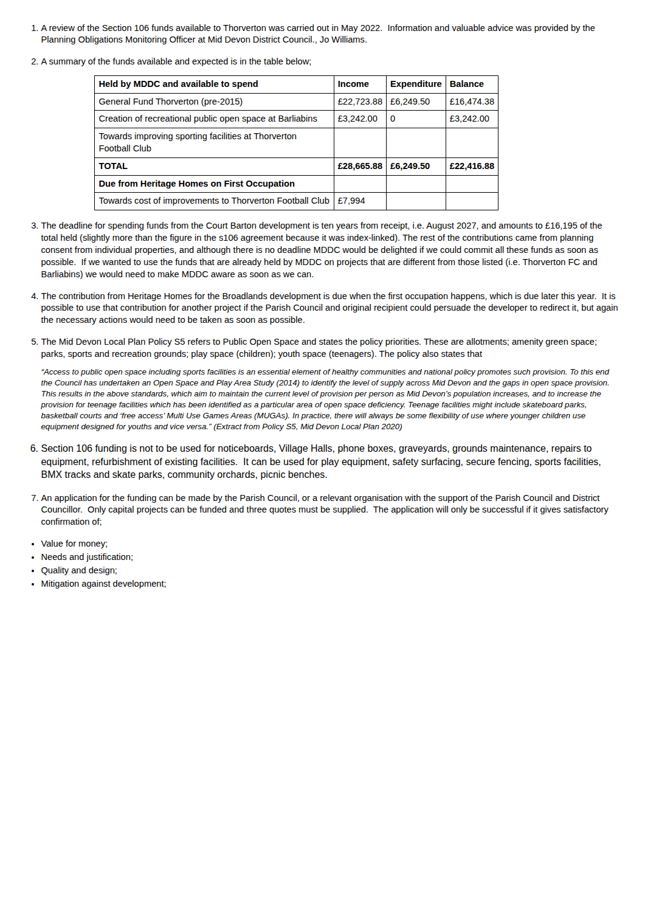A review of the Section 106 funds available to Thorverton was carried out in May 2022. Information and valuable advice was provided by the Planning Obligations Monitoring Officer at Mid Devon District Council., Jo Williams.
A summary of the funds available and expected is in the table below;
| Held by MDDC and available to spend | Income | Expenditure | Balance |
| --- | --- | --- | --- |
| General Fund Thorverton (pre-2015) | £22,723.88 | £6,249.50 | £16,474.38 |
| Creation of recreational public open space at Barliabins | £3,242.00 | 0 | £3,242.00 |
| Towards improving sporting facilities at Thorverton Football Club | | | |
| TOTAL | £28,665.88 | £6,249.50 | £22,416.88 |
| Due from Heritage Homes on First Occupation | | | |
| Towards cost of improvements to Thorverton Football Club | £7,994 | | |
The deadline for spending funds from the Court Barton development is ten years from receipt, i.e. August 2027, and amounts to £16,195 of the total held (slightly more than the figure in the s106 agreement because it was index-linked). The rest of the contributions came from planning consent from individual properties, and although there is no deadline MDDC would be delighted if we could commit all these funds as soon as possible. If we wanted to use the funds that are already held by MDDC on projects that are different from those listed (i.e. Thorverton FC and Barliabins) we would need to make MDDC aware as soon as we can.
The contribution from Heritage Homes for the Broadlands development is due when the first occupation happens, which is due later this year. It is possible to use that contribution for another project if the Parish Council and original recipient could persuade the developer to redirect it, but again the necessary actions would need to be taken as soon as possible.
The Mid Devon Local Plan Policy S5 refers to Public Open Space and states the policy priorities. These are allotments; amenity green space; parks, sports and recreation grounds; play space (children); youth space (teenagers). The policy also states that
“Access to public open space including sports facilities is an essential element of healthy communities and national policy promotes such provision. To this end the Council has undertaken an Open Space and Play Area Study (2014) to identify the level of supply across Mid Devon and the gaps in open space provision. This results in the above standards, which aim to maintain the current level of provision per person as Mid Devon’s population increases, and to increase the provision for teenage facilities which has been identified as a particular area of open space deficiency. Teenage facilities might include skateboard parks, basketball courts and ‘free access’ Multi Use Games Areas (MUGAs). In practice, there will always be some flexibility of use where younger children use equipment designed for youths and vice versa.” (Extract from Policy S5, Mid Devon Local Plan 2020)
Section 106 funding is not to be used for noticeboards, Village Halls, phone boxes, graveyards, grounds maintenance, repairs to equipment, refurbishment of existing facilities. It can be used for play equipment, safety surfacing, secure fencing, sports facilities, BMX tracks and skate parks, community orchards, picnic benches.
An application for the funding can be made by the Parish Council, or a relevant organisation with the support of the Parish Council and District Councillor. Only capital projects can be funded and three quotes must be supplied. The application will only be successful if it gives satisfactory confirmation of;
Value for money;
Needs and justification;
Quality and design;
Mitigation against development;